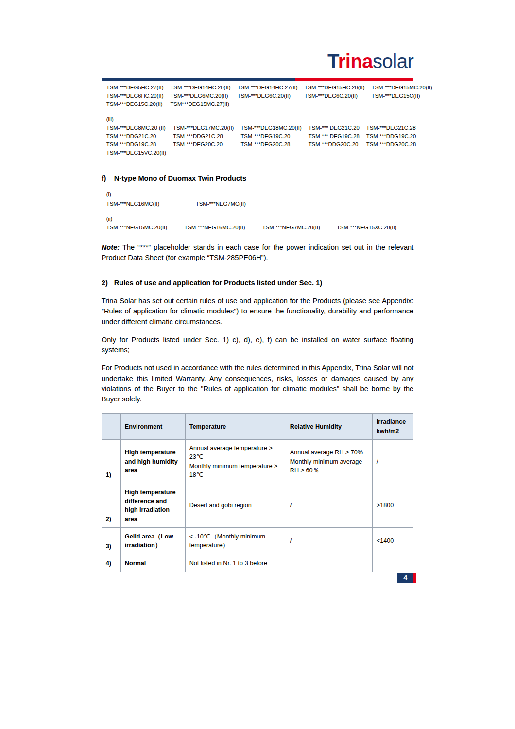Trina solar
| TSM-***DEG5HC.27(II) | TSM-***DEG14HC.20(II) | TSM-***DEG14HC.27(II) | TSM-***DEG15HC.20(II) | TSM-***DEG15MC.20(II) |
| TSM-***DEG6HC.20(II) | TSM-***DEG6MC.20(II) | TSM-***DEG6C.20(II) | TSM-***DEG6C.20(II) | TSM-***DEG15C(II) |
| TSM-***DEG15C.20(II) | TSM***DEG15MC.27(II) | | | |
(iii)
| TSM-***DEG8MC.20 (II) | TSM-***DEG17MC.20(II) | TSM-***DEG18MC.20(II) | TSM-*** DEG21C.20 | TSM-***DEG21C.28 |
| TSM-***DDG21C.20 | TSM-***DDG21C.28 | TSM-***DEG19C.20 | TSM-*** DEG19C.28 | TSM-***DDG19C.20 |
| TSM-***DDG19C.28 | TSM-***DEG20C.20 | TSM-***DEG20C.28 | TSM-***DDG20C.20 | TSM-***DDG20C.28 |
| TSM-***DEG15VC.20(II) | | | | |
f) N-type Mono of Duomax Twin Products
(i)
| TSM-***NEG16MC(II) | TSM-***NEG7MC(II) |
(ii)
| TSM-***NEG15MC.20(II) | TSM-***NEG16MC.20(II) | TSM-***NEG7MC.20(II) | TSM-***NEG15XC.20(II) |
Note: The “***” placeholder stands in each case for the power indication set out in the relevant Product Data Sheet (for example “TSM-285PE06H”).
2) Rules of use and application for Products listed under Sec. 1)
Trina Solar has set out certain rules of use and application for the Products (please see Appendix: "Rules of application for climatic modules") to ensure the functionality, durability and performance under different climatic circumstances.
Only for Products listed under Sec. 1) c), d), e), f) can be installed on water surface floating systems;
For Products not used in accordance with the rules determined in this Appendix, Trina Solar will not undertake this limited Warranty. Any consequences, risks, losses or damages caused by any violations of the Buyer to the "Rules of application for climatic modules" shall be borne by the Buyer solely.
| | Environment | Temperature | Relative Humidity | Irradiance kwh/m2 |
| --- | --- | --- | --- | --- |
| 1) | High temperature and high humidity area | Annual average temperature > 23℃ Monthly minimum temperature > 18℃ | Annual average RH > 70% Monthly minimum average RH > 60％ | / |
| 2) | High temperature difference and high irradiation area | Desert and gobi region | / | >1800 |
| 3) | Gelid area（Low irradiation） | < -10℃（Monthly minimum temperature） | / | <1400 |
| 4) | Normal | Not listed in Nr. 1 to 3 before | | |
4